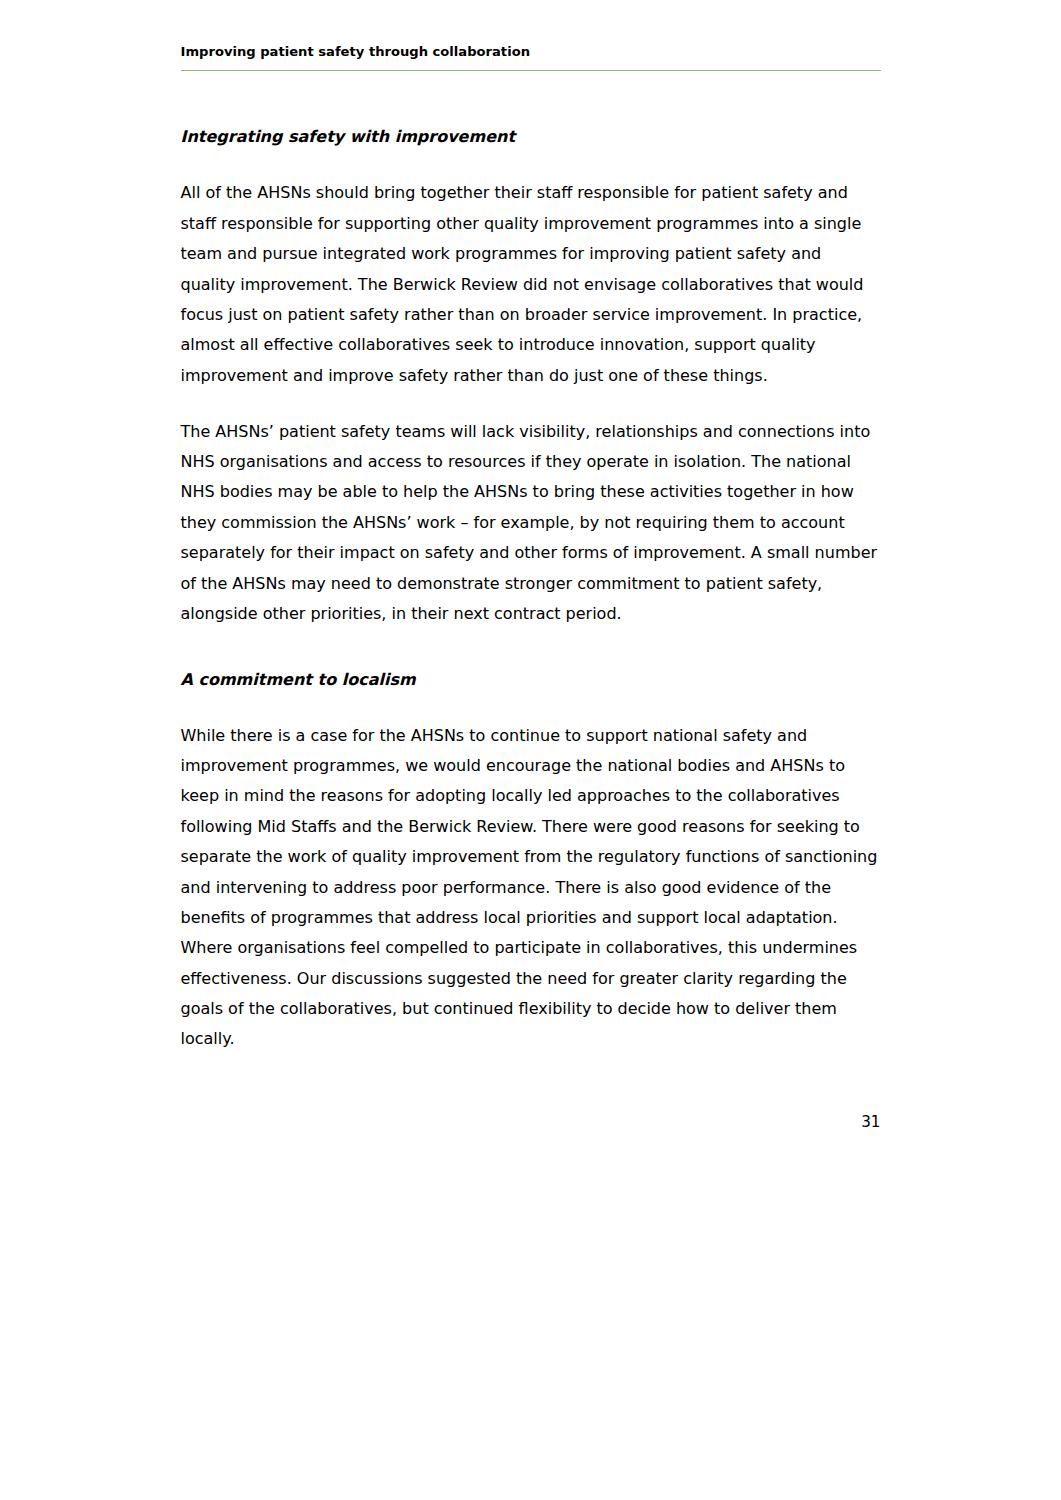Improving patient safety through collaboration
Integrating safety with improvement
All of the AHSNs should bring together their staff responsible for patient safety and staff responsible for supporting other quality improvement programmes into a single team and pursue integrated work programmes for improving patient safety and quality improvement. The Berwick Review did not envisage collaboratives that would focus just on patient safety rather than on broader service improvement. In practice, almost all effective collaboratives seek to introduce innovation, support quality improvement and improve safety rather than do just one of these things.
The AHSNs’ patient safety teams will lack visibility, relationships and connections into NHS organisations and access to resources if they operate in isolation. The national NHS bodies may be able to help the AHSNs to bring these activities together in how they commission the AHSNs’ work – for example, by not requiring them to account separately for their impact on safety and other forms of improvement. A small number of the AHSNs may need to demonstrate stronger commitment to patient safety, alongside other priorities, in their next contract period.
A commitment to localism
While there is a case for the AHSNs to continue to support national safety and improvement programmes, we would encourage the national bodies and AHSNs to keep in mind the reasons for adopting locally led approaches to the collaboratives following Mid Staffs and the Berwick Review. There were good reasons for seeking to separate the work of quality improvement from the regulatory functions of sanctioning and intervening to address poor performance. There is also good evidence of the benefits of programmes that address local priorities and support local adaptation. Where organisations feel compelled to participate in collaboratives, this undermines effectiveness. Our discussions suggested the need for greater clarity regarding the goals of the collaboratives, but continued flexibility to decide how to deliver them locally.
31